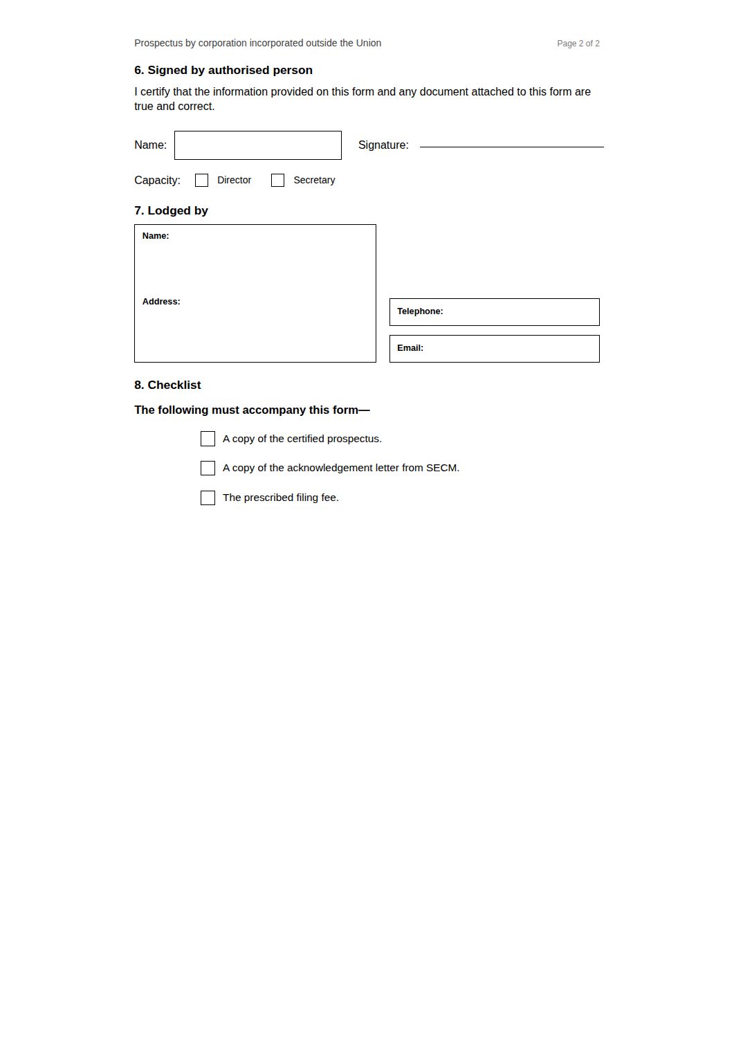Prospectus by corporation incorporated outside the Union Page 2 of 2
6. Signed by authorised person
I certify that the information provided on this form and any document attached to this form are true and correct.
Name:
Signature:
Capacity: Director Secretary
7. Lodged by
Name:
Address:
Telephone:
Email:
8. Checklist
The following must accompany this form—
A copy of the certified prospectus.
A copy of the acknowledgement letter from SECM.
The prescribed filing fee.